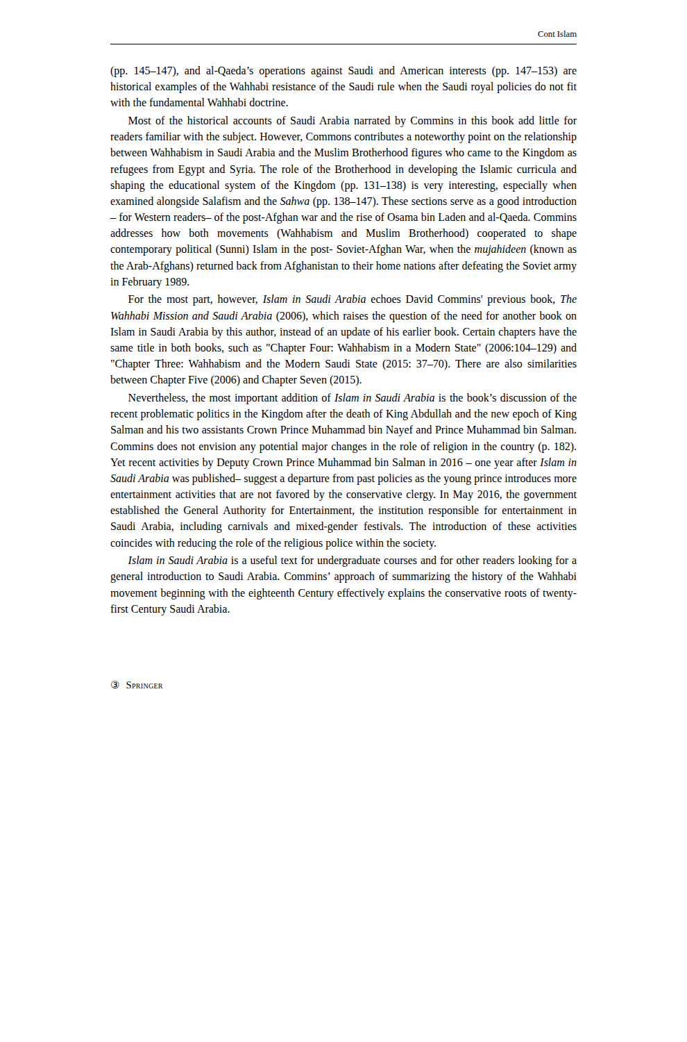Cont Islam
(pp. 145–147), and al-Qaeda’s operations against Saudi and American interests (pp. 147–153) are historical examples of the Wahhabi resistance of the Saudi rule when the Saudi royal policies do not fit with the fundamental Wahhabi doctrine.
Most of the historical accounts of Saudi Arabia narrated by Commins in this book add little for readers familiar with the subject. However, Commons contributes a noteworthy point on the relationship between Wahhabism in Saudi Arabia and the Muslim Brotherhood figures who came to the Kingdom as refugees from Egypt and Syria. The role of the Brotherhood in developing the Islamic curricula and shaping the educational system of the Kingdom (pp. 131–138) is very interesting, especially when examined alongside Salafism and the Sahwa (pp. 138–147). These sections serve as a good introduction – for Western readers– of the post-Afghan war and the rise of Osama bin Laden and al-Qaeda. Commins addresses how both movements (Wahhabism and Muslim Brotherhood) cooperated to shape contemporary political (Sunni) Islam in the post- Soviet-Afghan War, when the mujahideen (known as the Arab-Afghans) returned back from Afghanistan to their home nations after defeating the Soviet army in February 1989.
For the most part, however, Islam in Saudi Arabia echoes David Commins' previous book, The Wahhabi Mission and Saudi Arabia (2006), which raises the question of the need for another book on Islam in Saudi Arabia by this author, instead of an update of his earlier book. Certain chapters have the same title in both books, such as "Chapter Four: Wahhabism in a Modern State" (2006:104–129) and "Chapter Three: Wahhabism and the Modern Saudi State (2015: 37–70). There are also similarities between Chapter Five (2006) and Chapter Seven (2015).
Nevertheless, the most important addition of Islam in Saudi Arabia is the book’s discussion of the recent problematic politics in the Kingdom after the death of King Abdullah and the new epoch of King Salman and his two assistants Crown Prince Muhammad bin Nayef and Prince Muhammad bin Salman. Commins does not envision any potential major changes in the role of religion in the country (p. 182). Yet recent activities by Deputy Crown Prince Muhammad bin Salman in 2016 – one year after Islam in Saudi Arabia was published– suggest a departure from past policies as the young prince introduces more entertainment activities that are not favored by the conservative clergy. In May 2016, the government established the General Authority for Entertainment, the institution responsible for entertainment in Saudi Arabia, including carnivals and mixed-gender festivals. The introduction of these activities coincides with reducing the role of the religious police within the society.
Islam in Saudi Arabia is a useful text for undergraduate courses and for other readers looking for a general introduction to Saudi Arabia. Commins’ approach of summarizing the history of the Wahhabi movement beginning with the eighteenth Century effectively explains the conservative roots of twenty-first Century Saudi Arabia.
③ Springer